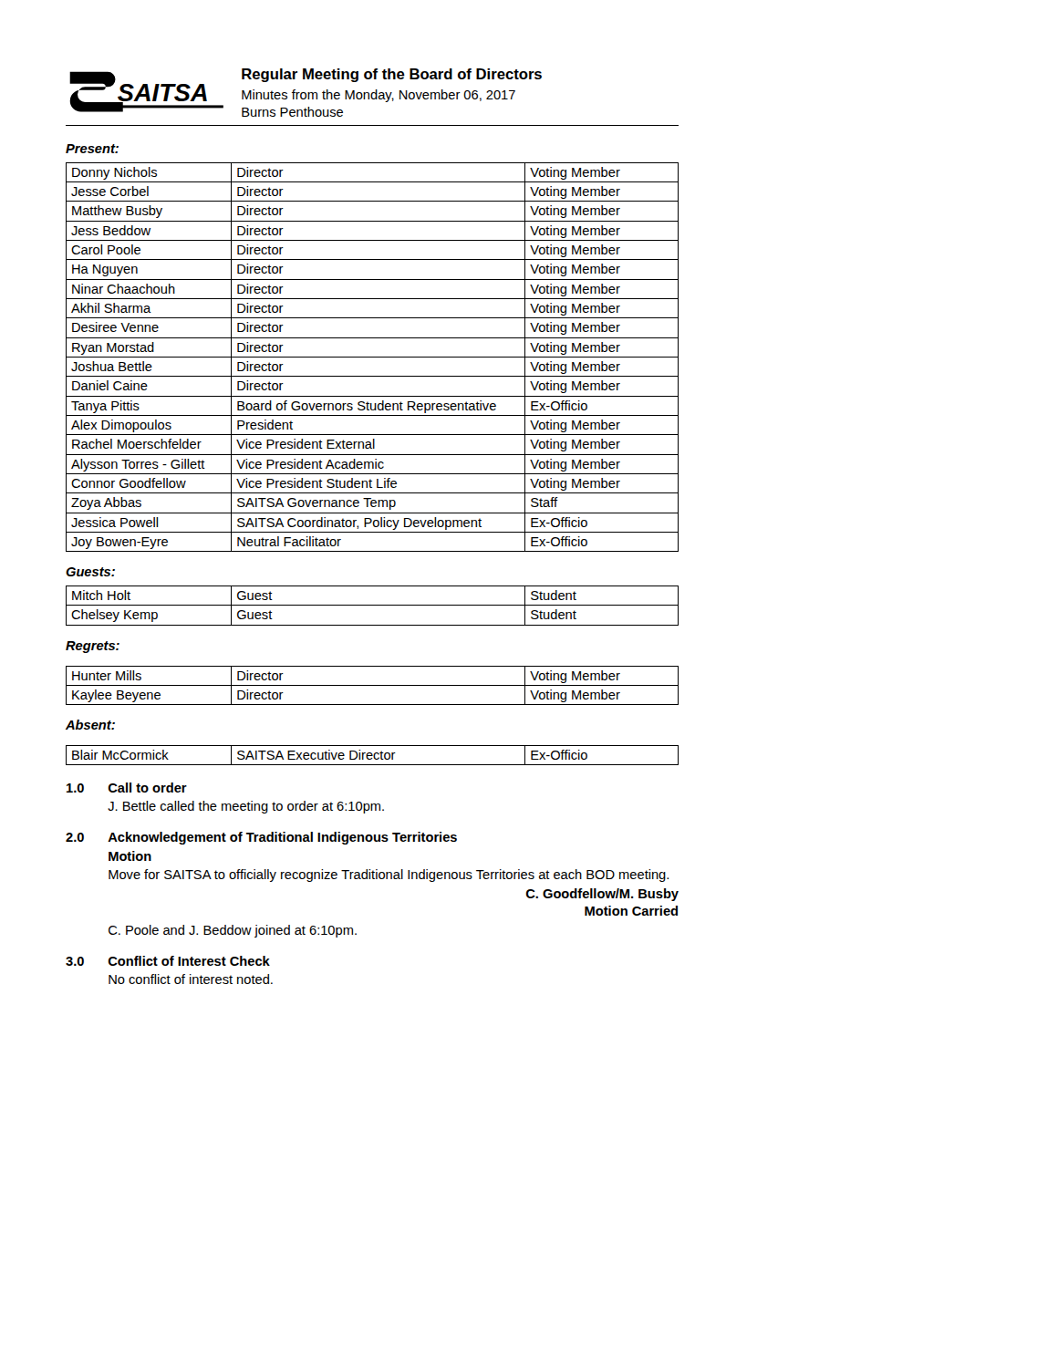SAITSA
Regular Meeting of the Board of Directors
Minutes from the Monday, November 06, 2017
Burns Penthouse
Present:
| Donny Nichols | Director | Voting Member |
| Jesse Corbel | Director | Voting Member |
| Matthew Busby | Director | Voting Member |
| Jess Beddow | Director | Voting Member |
| Carol Poole | Director | Voting Member |
| Ha Nguyen | Director | Voting Member |
| Ninar Chaachouh | Director | Voting Member |
| Akhil Sharma | Director | Voting Member |
| Desiree Venne | Director | Voting Member |
| Ryan Morstad | Director | Voting Member |
| Joshua Bettle | Director | Voting Member |
| Daniel Caine | Director | Voting Member |
| Tanya Pittis | Board of Governors Student Representative | Ex-Officio |
| Alex Dimopoulos | President | Voting Member |
| Rachel Moerschfelder | Vice President External | Voting Member |
| Alysson Torres - Gillett | Vice President Academic | Voting Member |
| Connor Goodfellow | Vice President Student Life | Voting Member |
| Zoya Abbas | SAITSA Governance Temp | Staff |
| Jessica Powell | SAITSA Coordinator, Policy Development | Ex-Officio |
| Joy Bowen-Eyre | Neutral Facilitator | Ex-Officio |
Guests:
| Mitch Holt | Guest | Student |
| Chelsey Kemp | Guest | Student |
Regrets:
| Hunter Mills | Director | Voting Member |
| Kaylee Beyene | Director | Voting Member |
Absent:
| Blair McCormick | SAITSA Executive Director | Ex-Officio |
1.0
Call to order
J. Bettle called the meeting to order at 6:10pm.
2.0
Acknowledgement of Traditional Indigenous Territories
Motion
Move for SAITSA to officially recognize Traditional Indigenous Territories at each BOD meeting.
C. Goodfellow/M. Busby
Motion Carried
C. Poole and J. Beddow joined at 6:10pm.
3.0
Conflict of Interest Check
No conflict of interest noted.